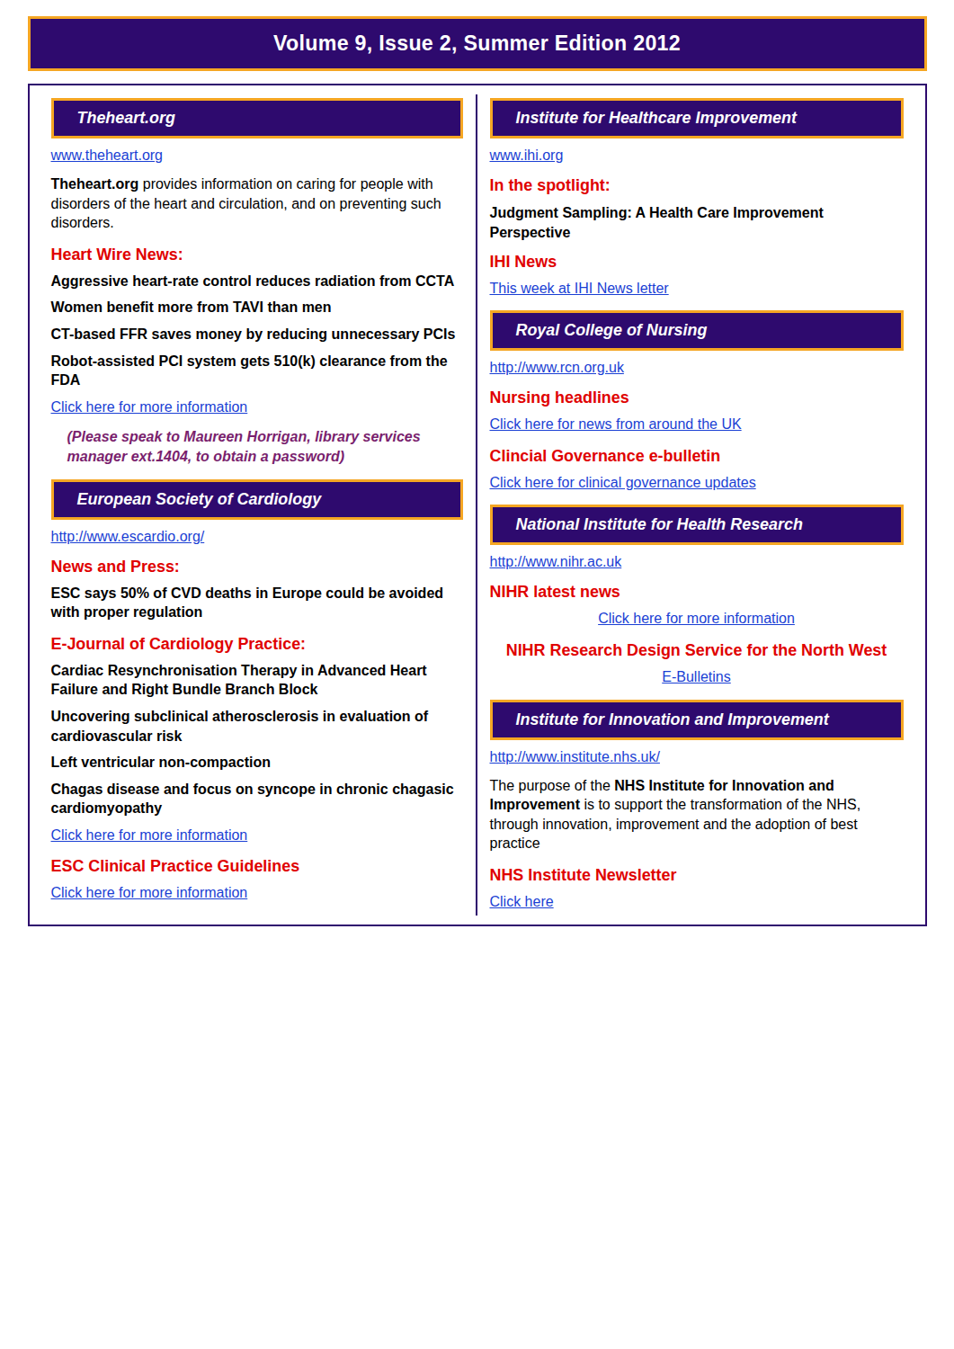Volume 9, Issue 2, Summer Edition 2012
Theheart.org
www.theheart.org
Theheart.org provides information on caring for people with disorders of the heart and circulation, and on preventing such disorders.
Heart Wire News:
Aggressive heart-rate control reduces radiation from CCTA
Women benefit more from TAVI than men
CT-based FFR saves money by reducing unnecessary PCIs
Robot-assisted PCI system gets 510(k) clearance from the FDA
Click here for more information
(Please speak to Maureen Horrigan, library services manager ext.1404, to obtain a password)
European Society of Cardiology
http://www.escardio.org/
News and Press:
ESC says 50% of CVD deaths in Europe could be avoided with proper regulation
E-Journal of Cardiology Practice:
Cardiac Resynchronisation Therapy in Advanced Heart Failure and Right Bundle Branch Block
Uncovering subclinical atherosclerosis in evaluation of cardiovascular risk
Left ventricular non-compaction
Chagas disease and focus on syncope in chronic chagasic cardiomyopathy
Click here for more information
ESC Clinical Practice Guidelines
Click here for more information
Institute for Healthcare Improvement
www.ihi.org
In the spotlight:
Judgment Sampling: A Health Care Improvement Perspective
IHI News
This week at IHI News letter
Royal College of Nursing
http://www.rcn.org.uk
Nursing headlines
Click here for news from around the UK
Clincial Governance e-bulletin
Click here for clinical governance updates
National Institute for Health Research
http://www.nihr.ac.uk
NIHR latest news
Click here for more information
NIHR Research Design Service for the North West
E-Bulletins
Institute for Innovation and Improvement
http://www.institute.nhs.uk/
The purpose of the NHS Institute for Innovation and Improvement is to support the transformation of the NHS, through innovation, improvement and the adoption of best practice
NHS Institute Newsletter
Click here